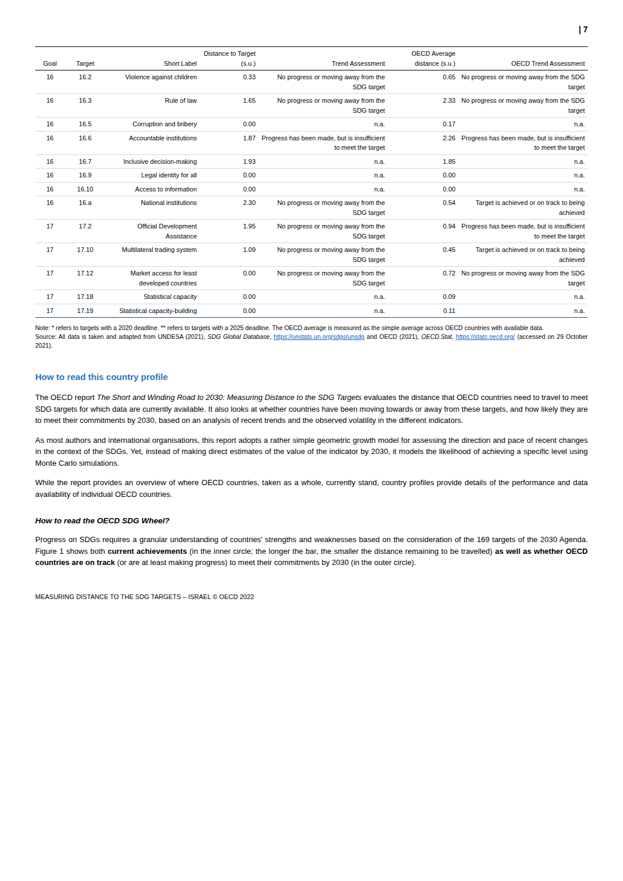| 7
| Goal | Target | Short Label | Distance to Target (s.u.) | Trend Assessment | OECD Average distance (s.u.) | OECD Trend Assessment |
| --- | --- | --- | --- | --- | --- | --- |
| 16 | 16.2 | Violence against children | 0.33 | No progress or moving away from the SDG target | 0.65 | No progress or moving away from the SDG target |
| 16 | 16.3 | Rule of law | 1.65 | No progress or moving away from the SDG target | 2.33 | No progress or moving away from the SDG target |
| 16 | 16.5 | Corruption and bribery | 0.00 | n.a. | 0.17 | n.a. |
| 16 | 16.6 | Accountable institutions | 1.87 | Progress has been made, but is insufficient to meet the target | 2.26 | Progress has been made, but is insufficient to meet the target |
| 16 | 16.7 | Inclusive decision-making | 1.93 | n.a. | 1.85 | n.a. |
| 16 | 16.9 | Legal identity for all | 0.00 | n.a. | 0.00 | n.a. |
| 16 | 16.10 | Access to information | 0.00 | n.a. | 0.00 | n.a. |
| 16 | 16.a | National institutions | 2.30 | No progress or moving away from the SDG target | 0.54 | Target is achieved or on track to being achieved |
| 17 | 17.2 | Official Development Assistance | 1.95 | No progress or moving away from the SDG target | 0.94 | Progress has been made, but is insufficient to meet the target |
| 17 | 17.10 | Multilateral trading system | 1.09 | No progress or moving away from the SDG target | 0.45 | Target is achieved or on track to being achieved |
| 17 | 17.12 | Market access for least developed countries | 0.00 | No progress or moving away from the SDG target | 0.72 | No progress or moving away from the SDG target |
| 17 | 17.18 | Statistical capacity | 0.00 | n.a. | 0.09 | n.a. |
| 17 | 17.19 | Statistical capacity-building | 0.00 | n.a. | 0.11 | n.a. |
Note: * refers to targets with a 2020 deadline. ** refers to targets with a 2025 deadline. The OECD average is measured as the simple average across OECD countries with available data.
Source: All data is taken and adapted from UNDESA (2021), SDG Global Database, https://unstats.un.org/sdgs/unsdg and OECD (2021), OECD.Stat, https://stats.oecd.org/ (accessed on 29 October 2021).
How to read this country profile
The OECD report The Short and Winding Road to 2030: Measuring Distance to the SDG Targets evaluates the distance that OECD countries need to travel to meet SDG targets for which data are currently available. It also looks at whether countries have been moving towards or away from these targets, and how likely they are to meet their commitments by 2030, based on an analysis of recent trends and the observed volatility in the different indicators.
As most authors and international organisations, this report adopts a rather simple geometric growth model for assessing the direction and pace of recent changes in the context of the SDGs. Yet, instead of making direct estimates of the value of the indicator by 2030, it models the likelihood of achieving a specific level using Monte Carlo simulations.
While the report provides an overview of where OECD countries, taken as a whole, currently stand, country profiles provide details of the performance and data availability of individual OECD countries.
How to read the OECD SDG Wheel?
Progress on SDGs requires a granular understanding of countries' strengths and weaknesses based on the consideration of the 169 targets of the 2030 Agenda. Figure 1 shows both current achievements (in the inner circle; the longer the bar, the smaller the distance remaining to be travelled) as well as whether OECD countries are on track (or are at least making progress) to meet their commitments by 2030 (in the outer circle).
MEASURING DISTANCE TO THE SDG TARGETS – ISRAEL © OECD 2022